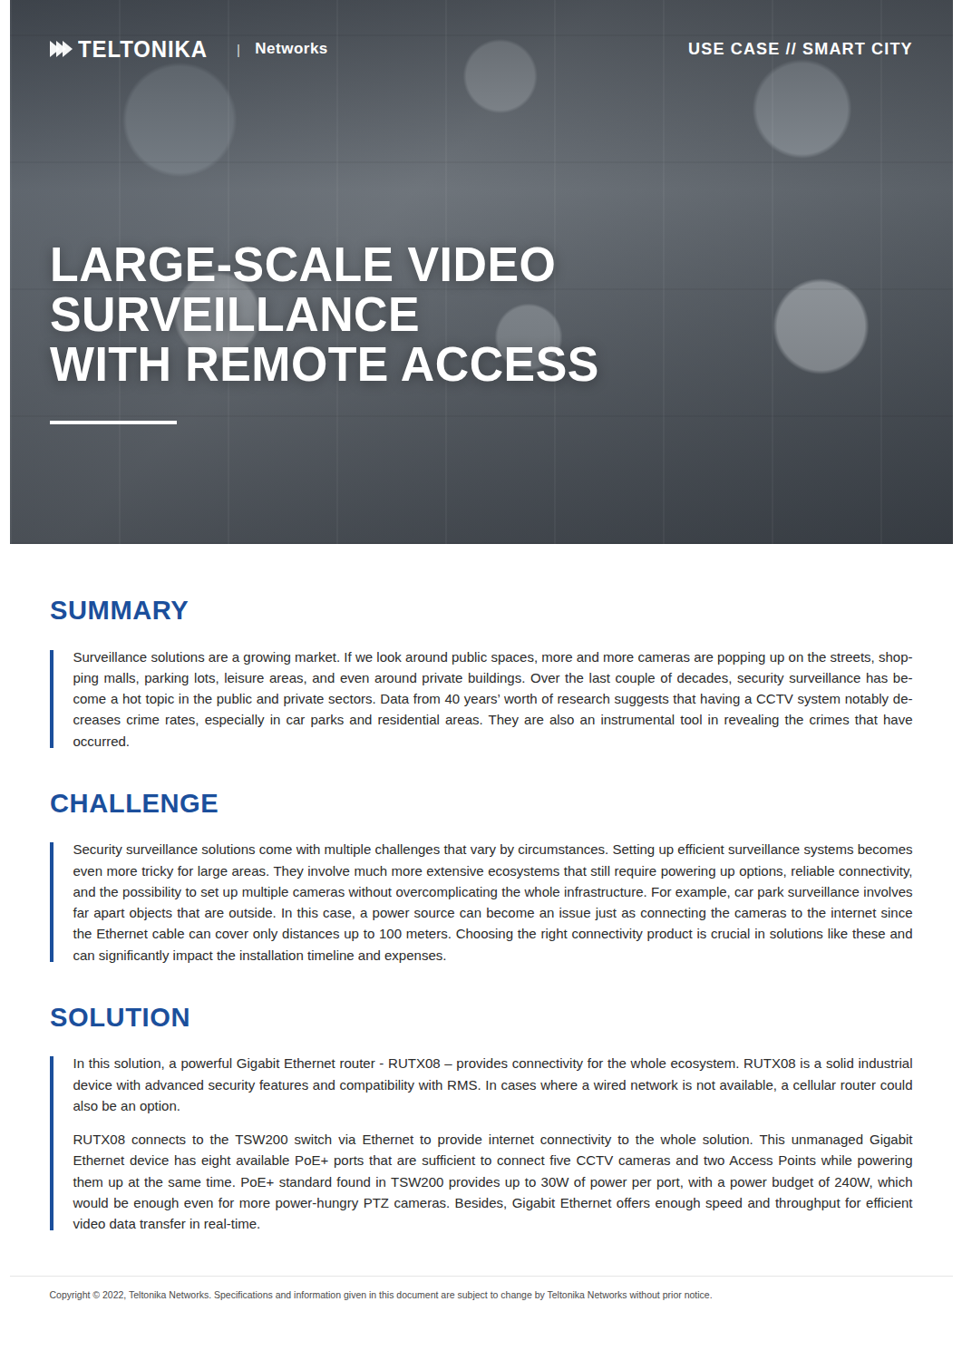TELTONIKA | Networks
USE CASE // SMART CITY
Large-Scale Video Surveillance
with Remote Access
Summary
Surveillance solutions are a growing market. If we look around public spaces, more and more cameras are popping up on the streets, shopping malls, parking lots, leisure areas, and even around private buildings. Over the last couple of decades, security surveillance has become a hot topic in the public and private sectors. Data from 40 years’ worth of research suggests that having a CCTV system notably decreases crime rates, especially in car parks and residential areas. They are also an instrumental tool in revealing the crimes that have occurred.
Challenge
Security surveillance solutions come with multiple challenges that vary by circumstances. Setting up efficient surveillance systems becomes even more tricky for large areas. They involve much more extensive ecosystems that still require powering up options, reliable connectivity, and the possibility to set up multiple cameras without overcomplicating the whole infrastructure. For example, car park surveillance involves far apart objects that are outside. In this case, a power source can become an issue just as connecting the cameras to the internet since the Ethernet cable can cover only distances up to 100 meters. Choosing the right connectivity product is crucial in solutions like these and can significantly impact the installation timeline and expenses.
Solution
In this solution, a powerful Gigabit Ethernet router - RUTX08 – provides connectivity for the whole ecosystem. RUTX08 is a solid industrial device with advanced security features and compatibility with RMS. In cases where a wired network is not available, a cellular router could also be an option.
RUTX08 connects to the TSW200 switch via Ethernet to provide internet connectivity to the whole solution. This unmanaged Gigabit Ethernet device has eight available PoE+ ports that are sufficient to connect five CCTV cameras and two Access Points while powering them up at the same time. PoE+ standard found in TSW200 provides up to 30W of power per port, with a power budget of 240W, which would be enough even for more power-hungry PTZ cameras. Besides, Gigabit Ethernet offers enough speed and throughput for efficient video data transfer in real-time.
Copyright © 2022, Teltonika Networks. Specifications and information given in this document are subject to change by Teltonika Networks without prior notice.